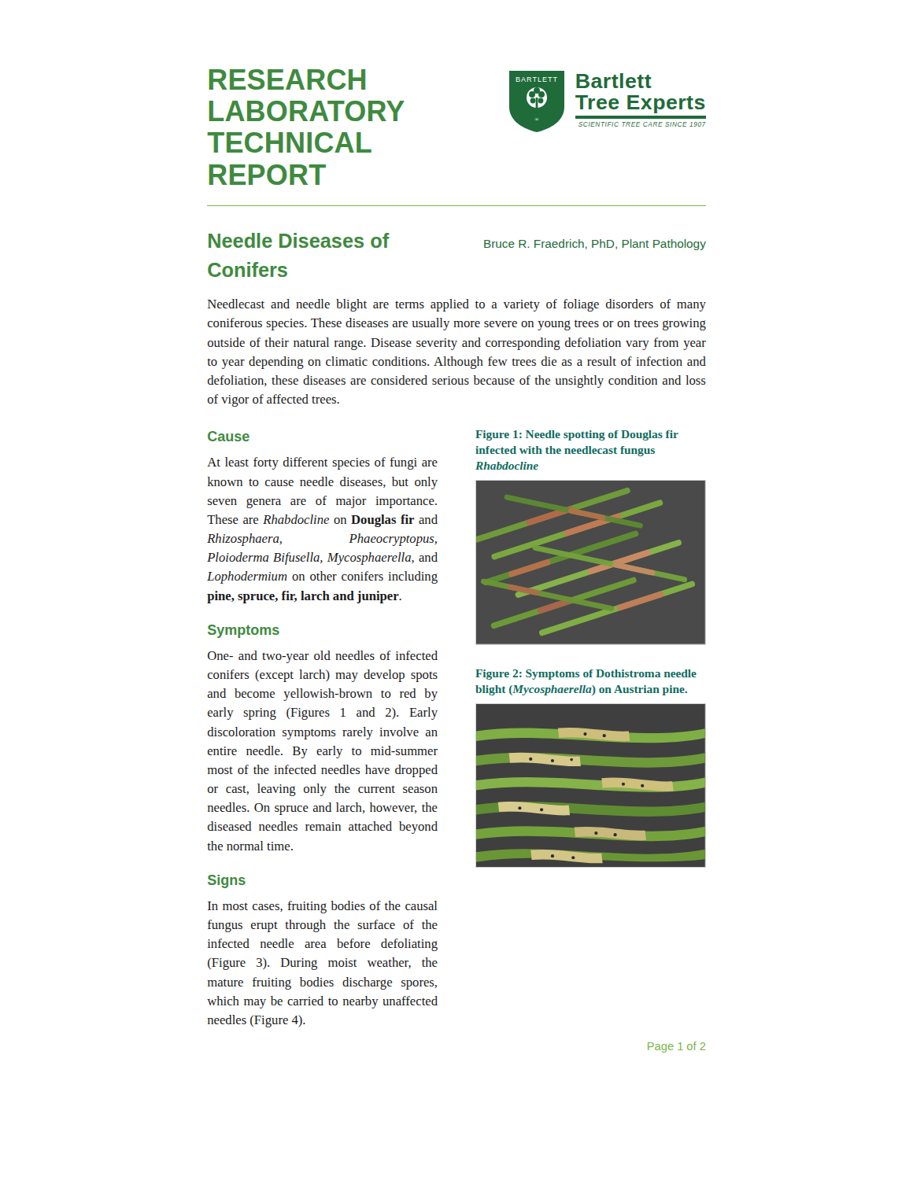Research Laboratory
Technical Report
BARTLETT ®
Bartlett Tree Experts
SCIENTIFIC TREE CARE SINCE 1907
Needle Diseases of Conifers
Bruce R. Fraedrich, PhD, Plant Pathology
Needlecast and needle blight are terms applied to a variety of foliage disorders of many coniferous species. These diseases are usually more severe on young trees or on trees growing outside of their natural range. Disease severity and corresponding defoliation vary from year to year depending on climatic conditions. Although few trees die as a result of infection and defoliation, these diseases are considered serious because of the unsightly condition and loss of vigor of affected trees.
Cause
At least forty different species of fungi are known to cause needle diseases, but only seven genera are of major importance. These are Rhabdocline on Douglas fir and Rhizosphaera, Phaeocryptopus, Ploioderma Bifusella, Mycosphaerella, and Lophodermium on other conifers including pine, spruce, fir, larch and juniper.
Symptoms
One- and two-year old needles of infected conifers (except larch) may develop spots and become yellowish-brown to red by early spring (Figures 1 and 2). Early discoloration symptoms rarely involve an entire needle. By early to mid-summer most of the infected needles have dropped or cast, leaving only the current season needles. On spruce and larch, however, the diseased needles remain attached beyond the normal time.
Signs
In most cases, fruiting bodies of the causal fungus erupt through the surface of the infected needle area before defoliating (Figure 3). During moist weather, the mature fruiting bodies discharge spores, which may be carried to nearby unaffected needles (Figure 4).
Figure 1: Needle spotting of Douglas fir infected with the needlecast fungus Rhabdocline
Figure 2: Symptoms of Dothistroma needle blight (Mycosphaerella) on Austrian pine.
Page 1 of 2